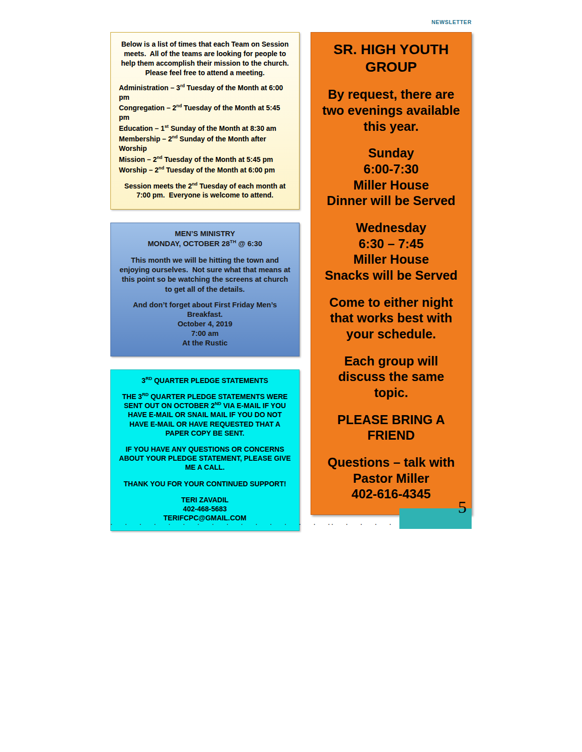NEWSLETTER
Below is a list of times that each Team on Session meets. All of the teams are looking for people to help them accomplish their mission to the church.
Please feel free to attend a meeting.
Administration – 3rd Tuesday of the Month at 6:00 pm
Congregation – 2nd Tuesday of the Month at 5:45 pm
Education – 1st Sunday of the Month at 8:30 am
Membership – 2nd Sunday of the Month after Worship
Mission – 2nd Tuesday of the Month at 5:45 pm
Worship – 2nd Tuesday of the Month at 6:00 pm
Session meets the 2nd Tuesday of each month at 7:00 pm. Everyone is welcome to attend.
MEN’S MINISTRY
MONDAY, OCTOBER 28TH @ 6:30
This month we will be hitting the town and enjoying ourselves. Not sure what that means at this point so be watching the screens at church to get all of the details.
And don’t forget about First Friday Men’s Breakfast.
October 4, 2019
7:00 am
At the Rustic
3RD QUARTER PLEDGE STATEMENTS
THE 3RD QUARTER PLEDGE STATEMENTS WERE SENT OUT ON OCTOBER 2ND VIA E-MAIL IF YOU HAVE E-MAIL OR SNAIL MAIL IF YOU DO NOT HAVE E-MAIL OR HAVE REQUESTED THAT A PAPER COPY BE SENT.
IF YOU HAVE ANY QUESTIONS OR CONCERNS ABOUT YOUR PLEDGE STATEMENT, PLEASE GIVE ME A CALL.
THANK YOU FOR YOUR CONTINUED SUPPORT!
TERI ZAVADIL
402-468-5683
TERIFCPC@GMAIL.COM
SR. HIGH YOUTH GROUP
By request, there are two evenings available this year.
Sunday
6:00-7:30
Miller House
Dinner will be Served
Wednesday
6:30 – 7:45
Miller House
Snacks will be Served
Come to either night that works best with your schedule.
Each group will discuss the same topic.
PLEASE BRING A FRIEND
Questions – talk with Pastor Miller
402-616-4345
. . . . . . . . . . . . . . . . . . . . . . . . . .
. . . . .
5